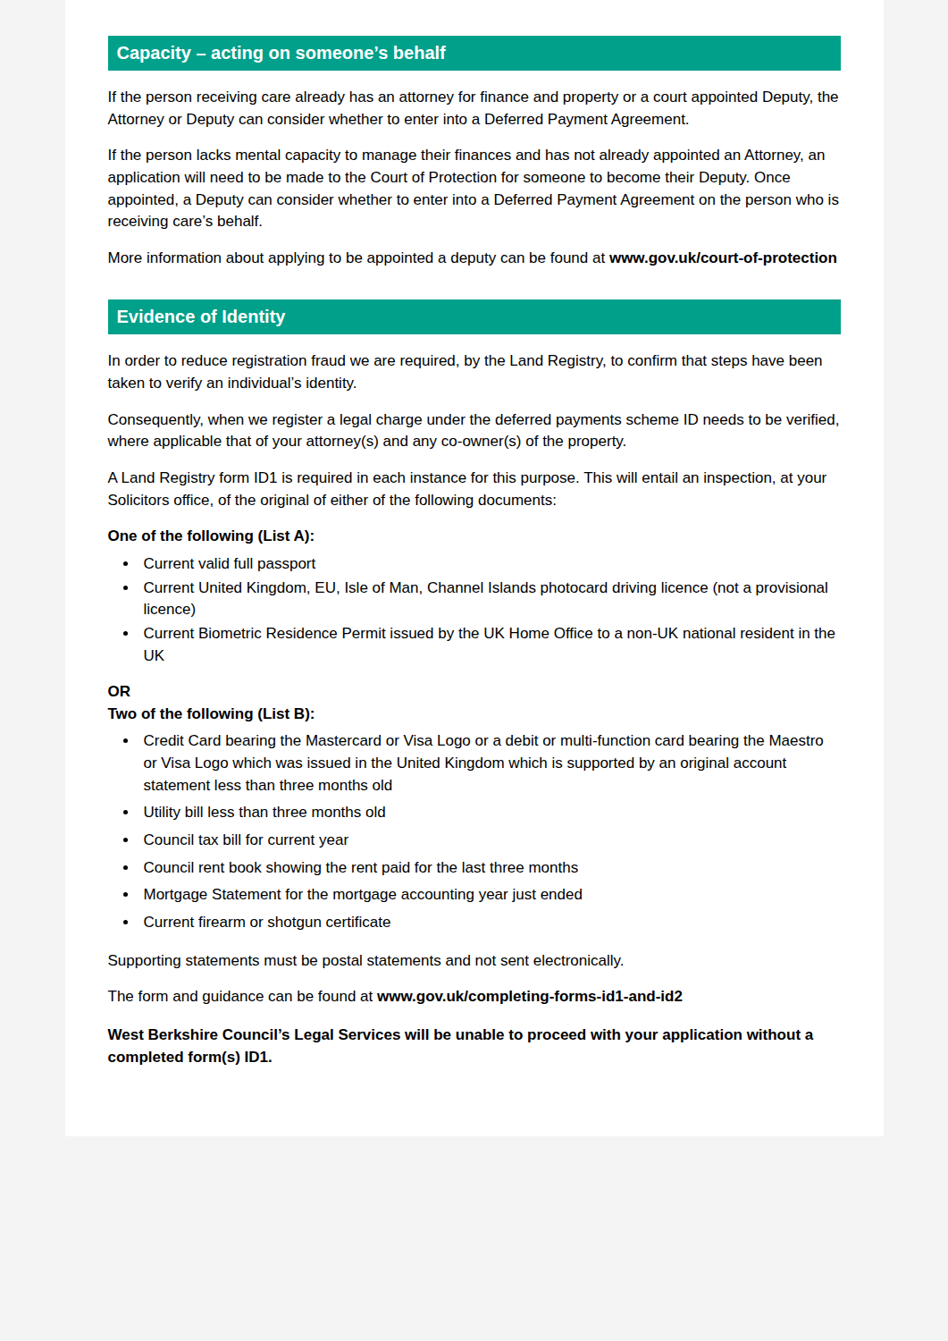Capacity – acting on someone’s behalf
If the person receiving care already has an attorney for finance and property or a court appointed Deputy, the Attorney or Deputy can consider whether to enter into a Deferred Payment Agreement.
If the person lacks mental capacity to manage their finances and has not already appointed an Attorney, an application will need to be made to the Court of Protection for someone to become their Deputy. Once appointed, a Deputy can consider whether to enter into a Deferred Payment Agreement on the person who is receiving care’s behalf.
More information about applying to be appointed a deputy can be found at www.gov.uk/court-of-protection
Evidence of Identity
In order to reduce registration fraud we are required, by the Land Registry, to confirm that steps have been taken to verify an individual’s identity.
Consequently, when we register a legal charge under the deferred payments scheme ID needs to be verified, where applicable that of your attorney(s) and any co-owner(s) of the property.
A Land Registry form ID1 is required in each instance for this purpose. This will entail an inspection, at your Solicitors office, of the original of either of the following documents:
One of the following (List A):
Current valid full passport
Current United Kingdom, EU, Isle of Man, Channel Islands photocard driving licence (not a provisional licence)
Current Biometric Residence Permit issued by the UK Home Office to a non-UK national resident in the UK
OR
Two of the following (List B):
Credit Card bearing the Mastercard or Visa Logo or a debit or multi-function card bearing the Maestro or Visa Logo which was issued in the United Kingdom which is supported by an original account statement less than three months old
Utility bill less than three months old
Council tax bill for current year
Council rent book showing the rent paid for the last three months
Mortgage Statement for the mortgage accounting year just ended
Current firearm or shotgun certificate
Supporting statements must be postal statements and not sent electronically.
The form and guidance can be found at www.gov.uk/completing-forms-id1-and-id2
West Berkshire Council’s Legal Services will be unable to proceed with your application without a completed form(s) ID1.